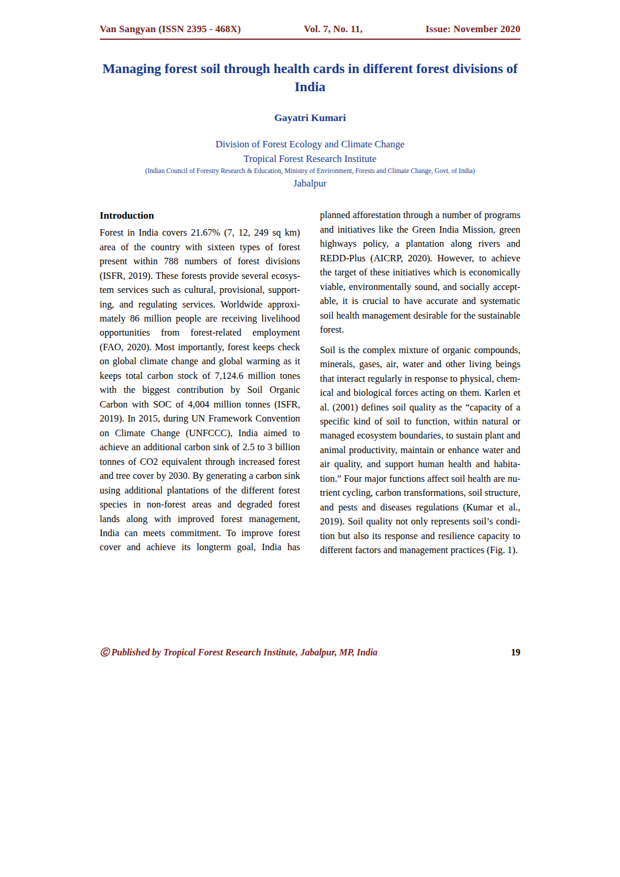Van Sangyan (ISSN 2395 - 468X) Vol. 7, No. 11, Issue: November 2020
Managing forest soil through health cards in different forest divisions of India
Gayatri Kumari
Division of Forest Ecology and Climate Change
Tropical Forest Research Institute
(Indian Council of Forestry Research & Education, Ministry of Environment, Forests and Climate Change, Govt. of India)
Jabalpur
Introduction
Forest in India covers 21.67% (7, 12, 249 sq km) area of the country with sixteen types of forest present within 788 numbers of forest divisions (ISFR, 2019). These forests provide several ecosystem services such as cultural, provisional, supporting, and regulating services. Worldwide approximately 86 million people are receiving livelihood opportunities from forest-related employment (FAO, 2020). Most importantly, forest keeps check on global climate change and global warming as it keeps total carbon stock of 7,124.6 million tones with the biggest contribution by Soil Organic Carbon with SOC of 4,004 million tonnes (ISFR, 2019). In 2015, during UN Framework Convention on Climate Change (UNFCCC), India aimed to achieve an additional carbon sink of 2.5 to 3 billion tonnes of CO2 equivalent through increased forest and tree cover by 2030. By generating a carbon sink using additional plantations of the different forest species in non-forest areas and degraded forest lands along with improved forest management, India can meets commitment. To improve forest cover and achieve its longterm goal, India has planned afforestation through a number of programs and initiatives like the Green India Mission, green highways policy, a plantation along rivers and REDD-Plus (AICRP, 2020). However, to achieve the target of these initiatives which is economically viable, environmentally sound, and socially acceptable, it is crucial to have accurate and systematic soil health management desirable for the sustainable forest.
Soil is the complex mixture of organic compounds, minerals, gases, air, water and other living beings that interact regularly in response to physical, chemical and biological forces acting on them. Karlen et al. (2001) defines soil quality as the “capacity of a specific kind of soil to function, within natural or managed ecosystem boundaries, to sustain plant and animal productivity, maintain or enhance water and air quality, and support human health and habitation.” Four major functions affect soil health are nutrient cycling, carbon transformations, soil structure, and pests and diseases regulations (Kumar et al., 2019). Soil quality not only represents soil’s condition but also its response and resilience capacity to different factors and management practices (Fig. 1).
Ⓒ Published by Tropical Forest Research Institute, Jabalpur, MP, India 19